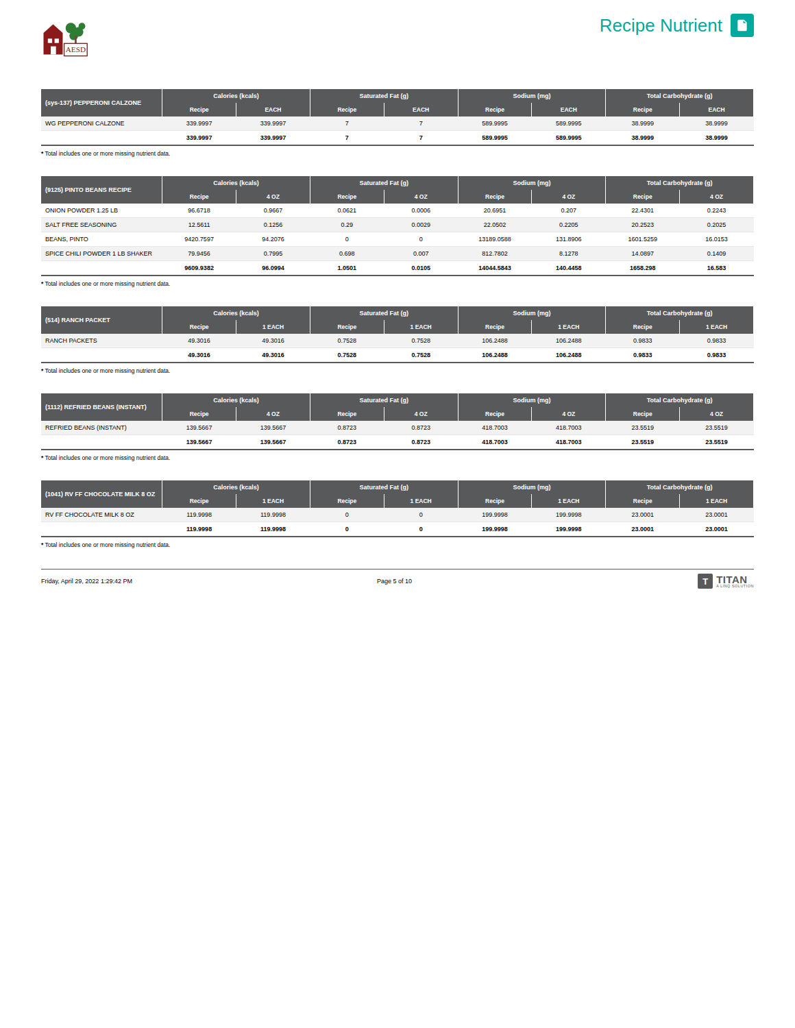AESD
Recipe Nutrient
| (sys-137) PEPPERONI CALZONE | Calories (kcals) | Saturated Fat (g) | Sodium (mg) | Total Carbohydrate (g) |
| --- | --- | --- | --- | --- |
| Recipe | EACH | Recipe | EACH | Recipe | EACH | Recipe | EACH |
| WG PEPPERONI CALZONE | 339.9997 | 339.9997 | 7 | 7 | 589.9995 | 589.9995 | 38.9999 | 38.9999 |
| | 339.9997 | 339.9997 | 7 | 7 | 589.9995 | 589.9995 | 38.9999 | 38.9999 |
* Total includes one or more missing nutrient data.
| (9125) PINTO BEANS RECIPE | Calories (kcals) | Saturated Fat (g) | Sodium (mg) | Total Carbohydrate (g) |
| --- | --- | --- | --- | --- |
| Recipe | 4 OZ | Recipe | 4 OZ | Recipe | 4 OZ | Recipe | 4 OZ |
| ONION POWDER 1.25 LB | 96.6718 | 0.9667 | 0.0621 | 0.0006 | 20.6951 | 0.207 | 22.4301 | 0.2243 |
| SALT FREE SEASONING | 12.5611 | 0.1256 | 0.29 | 0.0029 | 22.0502 | 0.2205 | 20.2523 | 0.2025 |
| BEANS, PINTO | 9420.7597 | 94.2076 | 0 | 0 | 13189.0588 | 131.8906 | 1601.5259 | 16.0153 |
| SPICE CHILI POWDER 1 LB SHAKER | 79.9456 | 0.7995 | 0.698 | 0.007 | 812.7802 | 8.1278 | 14.0897 | 0.1409 |
| | 9609.9382 | 96.0994 | 1.0501 | 0.0105 | 14044.5843 | 140.4458 | 1658.298 | 16.583 |
* Total includes one or more missing nutrient data.
| (514) RANCH PACKET | Calories (kcals) | Saturated Fat (g) | Sodium (mg) | Total Carbohydrate (g) |
| --- | --- | --- | --- | --- |
| Recipe | 1 EACH | Recipe | 1 EACH | Recipe | 1 EACH | Recipe | 1 EACH |
| RANCH PACKETS | 49.3016 | 49.3016 | 0.7528 | 0.7528 | 106.2488 | 106.2488 | 0.9833 | 0.9833 |
| | 49.3016 | 49.3016 | 0.7528 | 0.7528 | 106.2488 | 106.2488 | 0.9833 | 0.9833 |
* Total includes one or more missing nutrient data.
| (1112) REFRIED BEANS (INSTANT) | Calories (kcals) | Saturated Fat (g) | Sodium (mg) | Total Carbohydrate (g) |
| --- | --- | --- | --- | --- |
| Recipe | 4 OZ | Recipe | 4 OZ | Recipe | 4 OZ | Recipe | 4 OZ |
| REFRIED BEANS (INSTANT) | 139.5667 | 139.5667 | 0.8723 | 0.8723 | 418.7003 | 418.7003 | 23.5519 | 23.5519 |
| | 139.5667 | 139.5667 | 0.8723 | 0.8723 | 418.7003 | 418.7003 | 23.5519 | 23.5519 |
* Total includes one or more missing nutrient data.
| (1041) RV FF CHOCOLATE MILK 8 OZ | Calories (kcals) | Saturated Fat (g) | Sodium (mg) | Total Carbohydrate (g) |
| --- | --- | --- | --- | --- |
| Recipe | 1 EACH | Recipe | 1 EACH | Recipe | 1 EACH | Recipe | 1 EACH |
| RV FF CHOCOLATE MILK 8 OZ | 119.9998 | 119.9998 | 0 | 0 | 199.9998 | 199.9998 | 23.0001 | 23.0001 |
| | 119.9998 | 119.9998 | 0 | 0 | 199.9998 | 199.9998 | 23.0001 | 23.0001 |
* Total includes one or more missing nutrient data.
Friday, April 29, 2022 1:29:42 PM
Page 5 of 10
T
TITAN
A LINQ SOLUTION